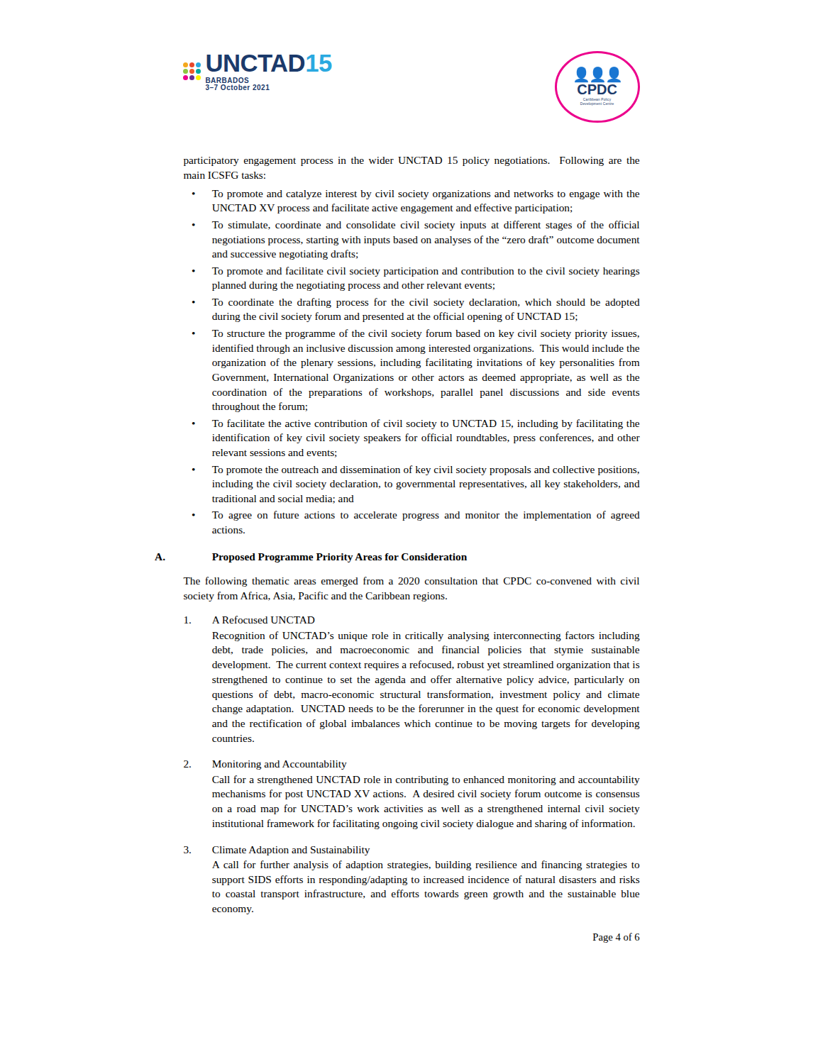UNCTAD15
BARBADOS
3–7 October 2021
👤👤👤
CPDC
Caribbean Policy
Development Centre
participatory engagement process in the wider UNCTAD 15 policy negotiations. Following are the main ICSFG tasks:
To promote and catalyze interest by civil society organizations and networks to engage with the UNCTAD XV process and facilitate active engagement and effective participation;
To stimulate, coordinate and consolidate civil society inputs at different stages of the official negotiations process, starting with inputs based on analyses of the “zero draft” outcome document and successive negotiating drafts;
To promote and facilitate civil society participation and contribution to the civil society hearings planned during the negotiating process and other relevant events;
To coordinate the drafting process for the civil society declaration, which should be adopted during the civil society forum and presented at the official opening of UNCTAD 15;
To structure the programme of the civil society forum based on key civil society priority issues, identified through an inclusive discussion among interested organizations. This would include the organization of the plenary sessions, including facilitating invitations of key personalities from Government, International Organizations or other actors as deemed appropriate, as well as the coordination of the preparations of workshops, parallel panel discussions and side events throughout the forum;
To facilitate the active contribution of civil society to UNCTAD 15, including by facilitating the identification of key civil society speakers for official roundtables, press conferences, and other relevant sessions and events;
To promote the outreach and dissemination of key civil society proposals and collective positions, including the civil society declaration, to governmental representatives, all key stakeholders, and traditional and social media; and
To agree on future actions to accelerate progress and monitor the implementation of agreed actions.
A. Proposed Programme Priority Areas for Consideration
The following thematic areas emerged from a 2020 consultation that CPDC co-convened with civil society from Africa, Asia, Pacific and the Caribbean regions.
A Refocused UNCTAD Recognition of UNCTAD’s unique role in critically analysing interconnecting factors including debt, trade policies, and macroeconomic and financial policies that stymie sustainable development. The current context requires a refocused, robust yet streamlined organization that is strengthened to continue to set the agenda and offer alternative policy advice, particularly on questions of debt, macro-economic structural transformation, investment policy and climate change adaptation. UNCTAD needs to be the forerunner in the quest for economic development and the rectification of global imbalances which continue to be moving targets for developing countries.
Monitoring and Accountability Call for a strengthened UNCTAD role in contributing to enhanced monitoring and accountability mechanisms for post UNCTAD XV actions. A desired civil society forum outcome is consensus on a road map for UNCTAD’s work activities as well as a strengthened internal civil society institutional framework for facilitating ongoing civil society dialogue and sharing of information.
Climate Adaption and Sustainability A call for further analysis of adaption strategies, building resilience and financing strategies to support SIDS efforts in responding/adapting to increased incidence of natural disasters and risks to coastal transport infrastructure, and efforts towards green growth and the sustainable blue economy.
Page 4 of 6